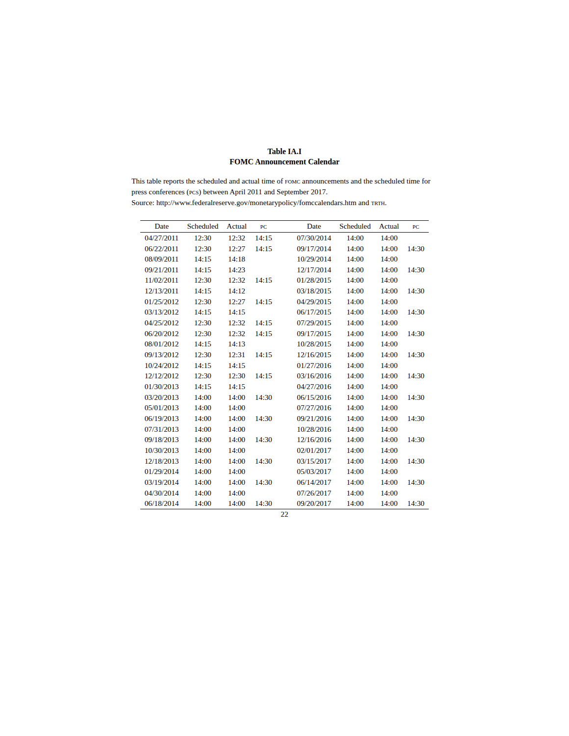Table IA.I
FOMC Announcement Calendar
This table reports the scheduled and actual time of fomc announcements and the scheduled time for press conferences (pcs) between April 2011 and September 2017.
Source: http://www.federalreserve.gov/monetarypolicy/fomccalendars.htm and trth.
| Date | Scheduled | Actual | pc | | Date | Scheduled | Actual | pc |
| --- | --- | --- | --- | --- | --- | --- | --- | --- |
| 04/27/2011 | 12:30 | 12:32 | 14:15 | | 07/30/2014 | 14:00 | 14:00 | |
| 06/22/2011 | 12:30 | 12:27 | 14:15 | | 09/17/2014 | 14:00 | 14:00 | 14:30 |
| 08/09/2011 | 14:15 | 14:18 | | | 10/29/2014 | 14:00 | 14:00 | |
| 09/21/2011 | 14:15 | 14:23 | | | 12/17/2014 | 14:00 | 14:00 | 14:30 |
| 11/02/2011 | 12:30 | 12:32 | 14:15 | | 01/28/2015 | 14:00 | 14:00 | |
| 12/13/2011 | 14:15 | 14:12 | | | 03/18/2015 | 14:00 | 14:00 | 14:30 |
| 01/25/2012 | 12:30 | 12:27 | 14:15 | | 04/29/2015 | 14:00 | 14:00 | |
| 03/13/2012 | 14:15 | 14:15 | | | 06/17/2015 | 14:00 | 14:00 | 14:30 |
| 04/25/2012 | 12:30 | 12:32 | 14:15 | | 07/29/2015 | 14:00 | 14:00 | |
| 06/20/2012 | 12:30 | 12:32 | 14:15 | | 09/17/2015 | 14:00 | 14:00 | 14:30 |
| 08/01/2012 | 14:15 | 14:13 | | | 10/28/2015 | 14:00 | 14:00 | |
| 09/13/2012 | 12:30 | 12:31 | 14:15 | | 12/16/2015 | 14:00 | 14:00 | 14:30 |
| 10/24/2012 | 14:15 | 14:15 | | | 01/27/2016 | 14:00 | 14:00 | |
| 12/12/2012 | 12:30 | 12:30 | 14:15 | | 03/16/2016 | 14:00 | 14:00 | 14:30 |
| 01/30/2013 | 14:15 | 14:15 | | | 04/27/2016 | 14:00 | 14:00 | |
| 03/20/2013 | 14:00 | 14:00 | 14:30 | | 06/15/2016 | 14:00 | 14:00 | 14:30 |
| 05/01/2013 | 14:00 | 14:00 | | | 07/27/2016 | 14:00 | 14:00 | |
| 06/19/2013 | 14:00 | 14:00 | 14:30 | | 09/21/2016 | 14:00 | 14:00 | 14:30 |
| 07/31/2013 | 14:00 | 14:00 | | | 10/28/2016 | 14:00 | 14:00 | |
| 09/18/2013 | 14:00 | 14:00 | 14:30 | | 12/16/2016 | 14:00 | 14:00 | 14:30 |
| 10/30/2013 | 14:00 | 14:00 | | | 02/01/2017 | 14:00 | 14:00 | |
| 12/18/2013 | 14:00 | 14:00 | 14:30 | | 03/15/2017 | 14:00 | 14:00 | 14:30 |
| 01/29/2014 | 14:00 | 14:00 | | | 05/03/2017 | 14:00 | 14:00 | |
| 03/19/2014 | 14:00 | 14:00 | 14:30 | | 06/14/2017 | 14:00 | 14:00 | 14:30 |
| 04/30/2014 | 14:00 | 14:00 | | | 07/26/2017 | 14:00 | 14:00 | |
| 06/18/2014 | 14:00 | 14:00 | 14:30 | | 09/20/2017 | 14:00 | 14:00 | 14:30 |
22